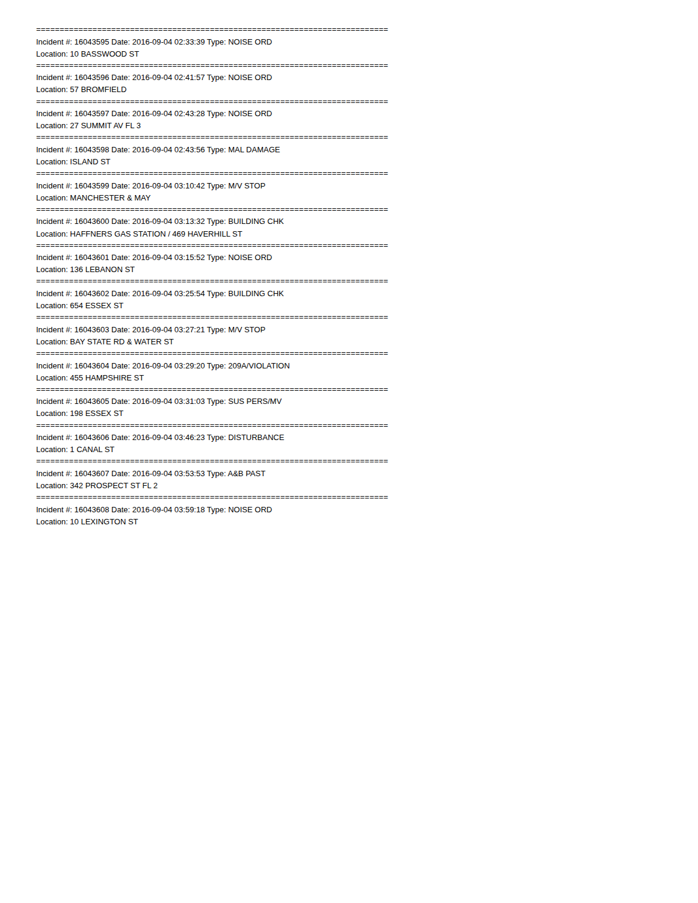===========================================================================
Incident #: 16043595 Date: 2016-09-04 02:33:39 Type: NOISE ORD
Location: 10 BASSWOOD ST
===========================================================================
Incident #: 16043596 Date: 2016-09-04 02:41:57 Type: NOISE ORD
Location: 57 BROMFIELD
===========================================================================
Incident #: 16043597 Date: 2016-09-04 02:43:28 Type: NOISE ORD
Location: 27 SUMMIT AV FL 3
===========================================================================
Incident #: 16043598 Date: 2016-09-04 02:43:56 Type: MAL DAMAGE
Location: ISLAND ST
===========================================================================
Incident #: 16043599 Date: 2016-09-04 03:10:42 Type: M/V STOP
Location: MANCHESTER & MAY
===========================================================================
Incident #: 16043600 Date: 2016-09-04 03:13:32 Type: BUILDING CHK
Location: HAFFNERS GAS STATION / 469 HAVERHILL ST
===========================================================================
Incident #: 16043601 Date: 2016-09-04 03:15:52 Type: NOISE ORD
Location: 136 LEBANON ST
===========================================================================
Incident #: 16043602 Date: 2016-09-04 03:25:54 Type: BUILDING CHK
Location: 654 ESSEX ST
===========================================================================
Incident #: 16043603 Date: 2016-09-04 03:27:21 Type: M/V STOP
Location: BAY STATE RD & WATER ST
===========================================================================
Incident #: 16043604 Date: 2016-09-04 03:29:20 Type: 209A/VIOLATION
Location: 455 HAMPSHIRE ST
===========================================================================
Incident #: 16043605 Date: 2016-09-04 03:31:03 Type: SUS PERS/MV
Location: 198 ESSEX ST
===========================================================================
Incident #: 16043606 Date: 2016-09-04 03:46:23 Type: DISTURBANCE
Location: 1 CANAL ST
===========================================================================
Incident #: 16043607 Date: 2016-09-04 03:53:53 Type: A&B PAST
Location: 342 PROSPECT ST FL 2
===========================================================================
Incident #: 16043608 Date: 2016-09-04 03:59:18 Type: NOISE ORD
Location: 10 LEXINGTON ST